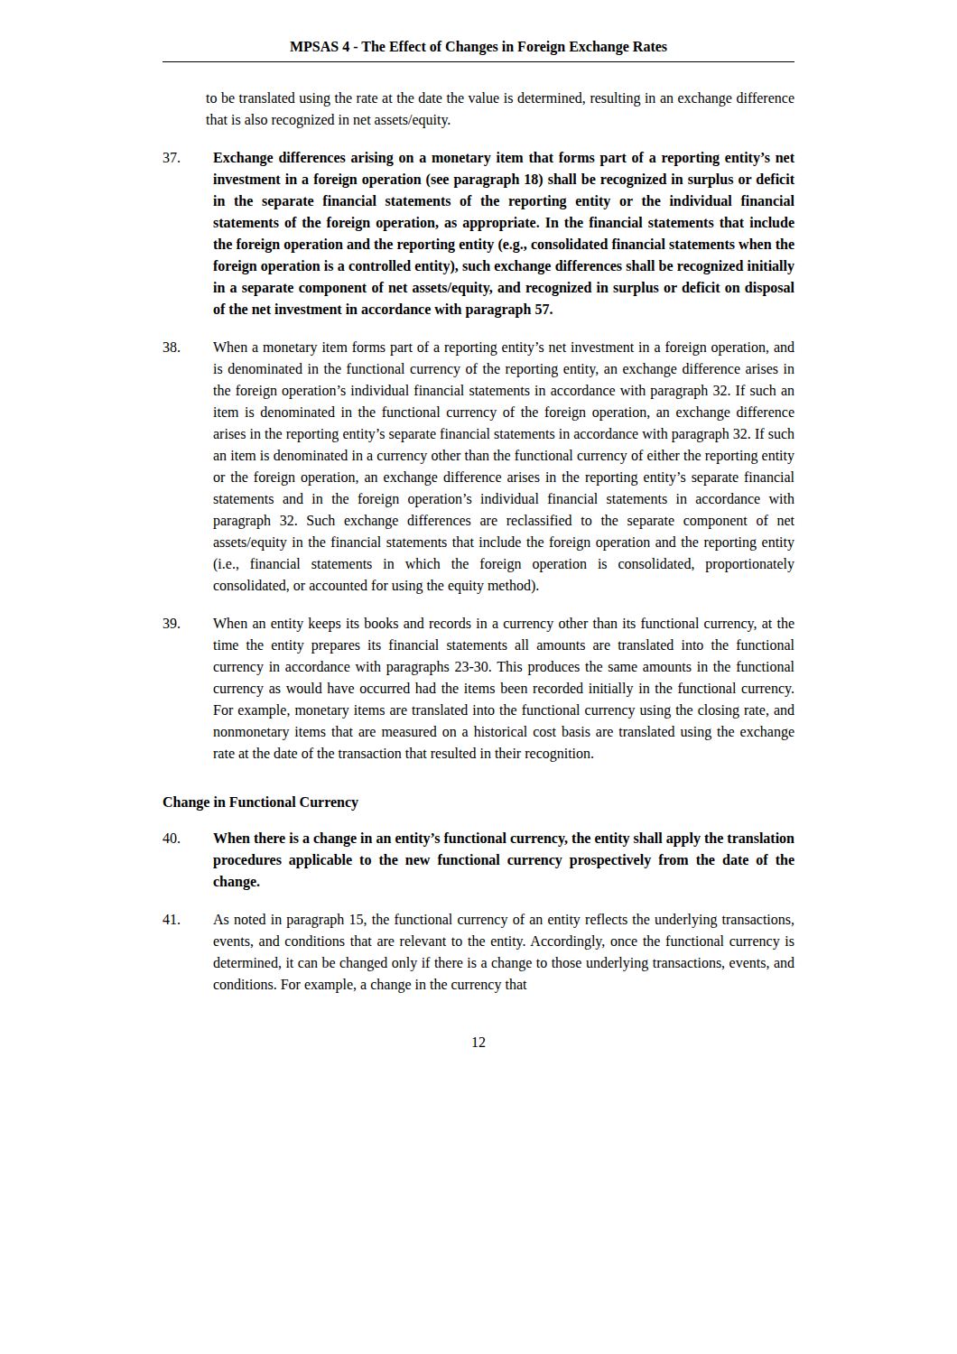MPSAS 4 - The Effect of Changes in Foreign Exchange Rates
to be translated using the rate at the date the value is determined, resulting in an exchange difference that is also recognized in net assets/equity.
37.
Exchange differences arising on a monetary item that forms part of a reporting entity’s net investment in a foreign operation (see paragraph 18) shall be recognized in surplus or deficit in the separate financial statements of the reporting entity or the individual financial statements of the foreign operation, as appropriate. In the financial statements that include the foreign operation and the reporting entity (e.g., consolidated financial statements when the foreign operation is a controlled entity), such exchange differences shall be recognized initially in a separate component of net assets/equity, and recognized in surplus or deficit on disposal of the net investment in accordance with paragraph 57.
38.
When a monetary item forms part of a reporting entity’s net investment in a foreign operation, and is denominated in the functional currency of the reporting entity, an exchange difference arises in the foreign operation’s individual financial statements in accordance with paragraph 32. If such an item is denominated in the functional currency of the foreign operation, an exchange difference arises in the reporting entity’s separate financial statements in accordance with paragraph 32. If such an item is denominated in a currency other than the functional currency of either the reporting entity or the foreign operation, an exchange difference arises in the reporting entity’s separate financial statements and in the foreign operation’s individual financial statements in accordance with paragraph 32. Such exchange differences are reclassified to the separate component of net assets/equity in the financial statements that include the foreign operation and the reporting entity (i.e., financial statements in which the foreign operation is consolidated, proportionately consolidated, or accounted for using the equity method).
39.
When an entity keeps its books and records in a currency other than its functional currency, at the time the entity prepares its financial statements all amounts are translated into the functional currency in accordance with paragraphs 23-30. This produces the same amounts in the functional currency as would have occurred had the items been recorded initially in the functional currency. For example, monetary items are translated into the functional currency using the closing rate, and nonmonetary items that are measured on a historical cost basis are translated using the exchange rate at the date of the transaction that resulted in their recognition.
Change in Functional Currency
40.
When there is a change in an entity’s functional currency, the entity shall apply the translation procedures applicable to the new functional currency prospectively from the date of the change.
41.
As noted in paragraph 15, the functional currency of an entity reflects the underlying transactions, events, and conditions that are relevant to the entity. Accordingly, once the functional currency is determined, it can be changed only if there is a change to those underlying transactions, events, and conditions. For example, a change in the currency that
12